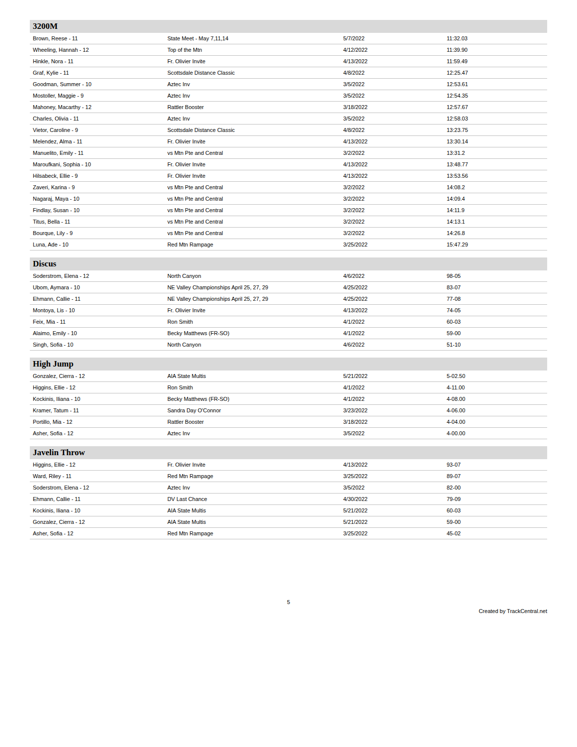3200M
| Brown, Reese - 11 | State Meet - May 7,11,14 | 5/7/2022 | 11:32.03 |
| Wheeling, Hannah - 12 | Top of the Mtn | 4/12/2022 | 11:39.90 |
| Hinkle, Nora - 11 | Fr. Olivier Invite | 4/13/2022 | 11:59.49 |
| Graf, Kylie - 11 | Scottsdale Distance Classic | 4/8/2022 | 12:25.47 |
| Goodman, Summer - 10 | Aztec Inv | 3/5/2022 | 12:53.61 |
| Mostoller, Maggie - 9 | Aztec Inv | 3/5/2022 | 12:54.35 |
| Mahoney, Macarthy - 12 | Rattler Booster | 3/18/2022 | 12:57.67 |
| Charles, Olivia - 11 | Aztec Inv | 3/5/2022 | 12:58.03 |
| Vietor, Caroline - 9 | Scottsdale Distance Classic | 4/8/2022 | 13:23.75 |
| Melendez, Alma - 11 | Fr. Olivier Invite | 4/13/2022 | 13:30.14 |
| Manuelito, Emily - 11 | vs Mtn Pte and Central | 3/2/2022 | 13:31.2 |
| Maroufkani, Sophia - 10 | Fr. Olivier Invite | 4/13/2022 | 13:48.77 |
| Hilsabeck, Ellie - 9 | Fr. Olivier Invite | 4/13/2022 | 13:53.56 |
| Zaveri, Karina - 9 | vs Mtn Pte and Central | 3/2/2022 | 14:08.2 |
| Nagaraj, Maya - 10 | vs Mtn Pte and Central | 3/2/2022 | 14:09.4 |
| Findlay, Susan - 10 | vs Mtn Pte and Central | 3/2/2022 | 14:11.9 |
| Titus, Bella - 11 | vs Mtn Pte and Central | 3/2/2022 | 14:13.1 |
| Bourque, Lily - 9 | vs Mtn Pte and Central | 3/2/2022 | 14:26.8 |
| Luna, Ade - 10 | Red Mtn Rampage | 3/25/2022 | 15:47.29 |
Discus
| Soderstrom, Elena - 12 | North Canyon | 4/6/2022 | 98-05 |
| Ubom, Aymara - 10 | NE Valley Championships April 25, 27, 29 | 4/25/2022 | 83-07 |
| Ehmann, Callie - 11 | NE Valley Championships April 25, 27, 29 | 4/25/2022 | 77-08 |
| Montoya, Lis - 10 | Fr. Olivier Invite | 4/13/2022 | 74-05 |
| Feix, Mia - 11 | Ron Smith | 4/1/2022 | 60-03 |
| Alaimo, Emily - 10 | Becky Matthews (FR-SO) | 4/1/2022 | 59-00 |
| Singh, Sofia - 10 | North Canyon | 4/6/2022 | 51-10 |
High Jump
| Gonzalez, Cierra - 12 | AIA State Multis | 5/21/2022 | 5-02.50 |
| Higgins, Ellie - 12 | Ron Smith | 4/1/2022 | 4-11.00 |
| Kockinis, Iliana - 10 | Becky Matthews (FR-SO) | 4/1/2022 | 4-08.00 |
| Kramer, Tatum - 11 | Sandra Day O'Connor | 3/23/2022 | 4-06.00 |
| Portillo, Mia - 12 | Rattler Booster | 3/18/2022 | 4-04.00 |
| Asher, Sofia - 12 | Aztec Inv | 3/5/2022 | 4-00.00 |
Javelin Throw
| Higgins, Ellie - 12 | Fr. Olivier Invite | 4/13/2022 | 93-07 |
| Ward, Riley - 11 | Red Mtn Rampage | 3/25/2022 | 89-07 |
| Soderstrom, Elena - 12 | Aztec Inv | 3/5/2022 | 82-00 |
| Ehmann, Callie - 11 | DV Last Chance | 4/30/2022 | 79-09 |
| Kockinis, Iliana - 10 | AIA State Multis | 5/21/2022 | 60-03 |
| Gonzalez, Cierra - 12 | AIA State Multis | 5/21/2022 | 59-00 |
| Asher, Sofia - 12 | Red Mtn Rampage | 3/25/2022 | 45-02 |
5
Created by TrackCentral.net